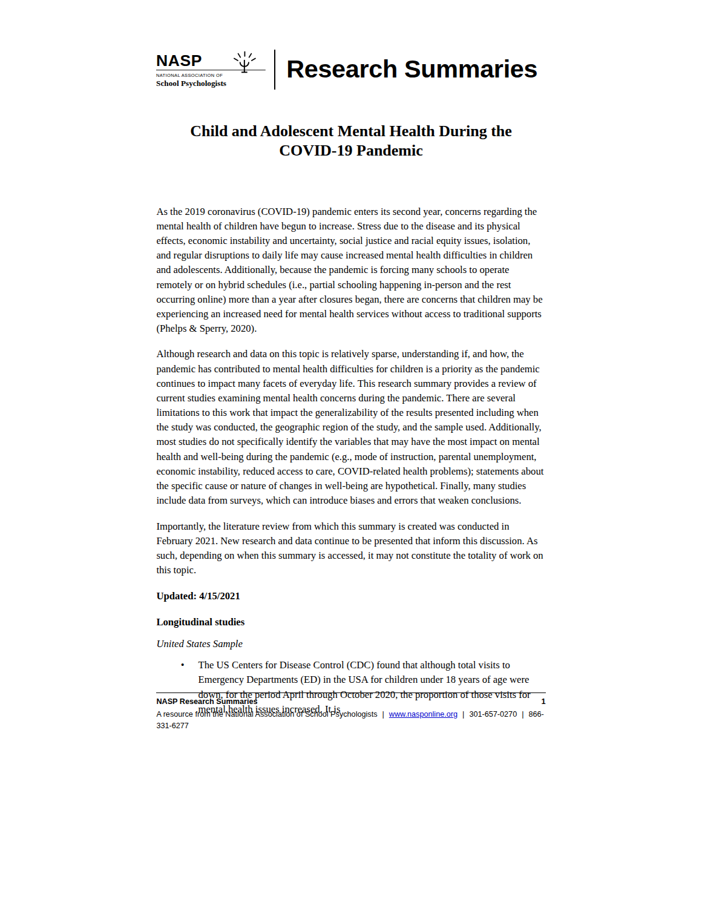NASP NATIONAL ASSOCIATION OF School Psychologists
Research Summaries
Child and Adolescent Mental Health During the COVID-19 Pandemic
As the 2019 coronavirus (COVID-19) pandemic enters its second year, concerns regarding the mental health of children have begun to increase. Stress due to the disease and its physical effects, economic instability and uncertainty, social justice and racial equity issues, isolation, and regular disruptions to daily life may cause increased mental health difficulties in children and adolescents. Additionally, because the pandemic is forcing many schools to operate remotely or on hybrid schedules (i.e., partial schooling happening in-person and the rest occurring online) more than a year after closures began, there are concerns that children may be experiencing an increased need for mental health services without access to traditional supports (Phelps & Sperry, 2020).
Although research and data on this topic is relatively sparse, understanding if, and how, the pandemic has contributed to mental health difficulties for children is a priority as the pandemic continues to impact many facets of everyday life. This research summary provides a review of current studies examining mental health concerns during the pandemic. There are several limitations to this work that impact the generalizability of the results presented including when the study was conducted, the geographic region of the study, and the sample used. Additionally, most studies do not specifically identify the variables that may have the most impact on mental health and well-being during the pandemic (e.g., mode of instruction, parental unemployment, economic instability, reduced access to care, COVID-related health problems); statements about the specific cause or nature of changes in well-being are hypothetical. Finally, many studies include data from surveys, which can introduce biases and errors that weaken conclusions.
Importantly, the literature review from which this summary is created was conducted in February 2021. New research and data continue to be presented that inform this discussion. As such, depending on when this summary is accessed, it may not constitute the totality of work on this topic.
Updated: 4/15/2021
Longitudinal studies
United States Sample
The US Centers for Disease Control (CDC) found that although total visits to Emergency Departments (ED) in the USA for children under 18 years of age were down, for the period April through October 2020, the proportion of those visits for mental health issues increased. It is
NASP Research Summaries 1
A resource from the National Association of School Psychologists|www.nasponline.org|301-657-0270|866-331-6277